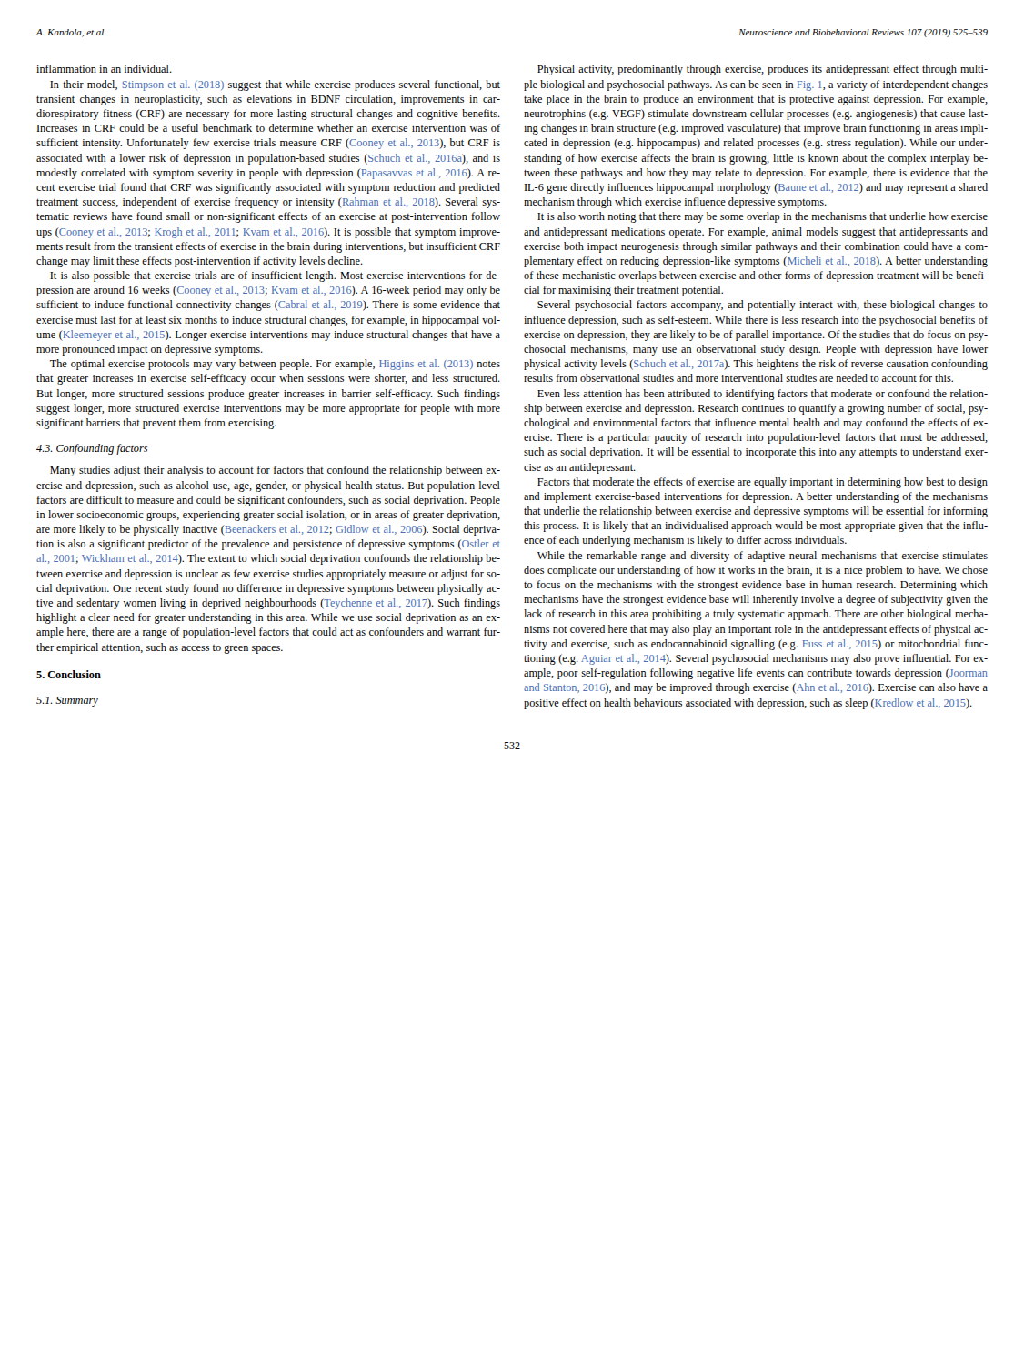A. Kandola, et al. Neuroscience and Biobehavioral Reviews 107 (2019) 525–539
inflammation in an individual.
In their model, Stimpson et al. (2018) suggest that while exercise produces several functional, but transient changes in neuroplasticity, such as elevations in BDNF circulation, improvements in cardiorespiratory fitness (CRF) are necessary for more lasting structural changes and cognitive benefits. Increases in CRF could be a useful benchmark to determine whether an exercise intervention was of sufficient intensity. Unfortunately few exercise trials measure CRF (Cooney et al., 2013), but CRF is associated with a lower risk of depression in population-based studies (Schuch et al., 2016a), and is modestly correlated with symptom severity in people with depression (Papasavvas et al., 2016). A recent exercise trial found that CRF was significantly associated with symptom reduction and predicted treatment success, independent of exercise frequency or intensity (Rahman et al., 2018). Several systematic reviews have found small or non-significant effects of an exercise at post-intervention follow ups (Cooney et al., 2013; Krogh et al., 2011; Kvam et al., 2016). It is possible that symptom improvements result from the transient effects of exercise in the brain during interventions, but insufficient CRF change may limit these effects post-intervention if activity levels decline.
It is also possible that exercise trials are of insufficient length. Most exercise interventions for depression are around 16 weeks (Cooney et al., 2013; Kvam et al., 2016). A 16-week period may only be sufficient to induce functional connectivity changes (Cabral et al., 2019). There is some evidence that exercise must last for at least six months to induce structural changes, for example, in hippocampal volume (Kleemeyer et al., 2015). Longer exercise interventions may induce structural changes that have a more pronounced impact on depressive symptoms.
The optimal exercise protocols may vary between people. For example, Higgins et al. (2013) notes that greater increases in exercise self-efficacy occur when sessions were shorter, and less structured. But longer, more structured sessions produce greater increases in barrier self-efficacy. Such findings suggest longer, more structured exercise interventions may be more appropriate for people with more significant barriers that prevent them from exercising.
4.3. Confounding factors
Many studies adjust their analysis to account for factors that confound the relationship between exercise and depression, such as alcohol use, age, gender, or physical health status. But population-level factors are difficult to measure and could be significant confounders, such as social deprivation. People in lower socioeconomic groups, experiencing greater social isolation, or in areas of greater deprivation, are more likely to be physically inactive (Beenackers et al., 2012; Gidlow et al., 2006). Social deprivation is also a significant predictor of the prevalence and persistence of depressive symptoms (Ostler et al., 2001; Wickham et al., 2014). The extent to which social deprivation confounds the relationship between exercise and depression is unclear as few exercise studies appropriately measure or adjust for social deprivation. One recent study found no difference in depressive symptoms between physically active and sedentary women living in deprived neighbourhoods (Teychenne et al., 2017). Such findings highlight a clear need for greater understanding in this area. While we use social deprivation as an example here, there are a range of population-level factors that could act as confounders and warrant further empirical attention, such as access to green spaces.
5. Conclusion
5.1. Summary
Physical activity, predominantly through exercise, produces its antidepressant effect through multiple biological and psychosocial pathways. As can be seen in Fig. 1, a variety of interdependent changes take place in the brain to produce an environment that is protective against depression. For example, neurotrophins (e.g. VEGF) stimulate downstream cellular processes (e.g. angiogenesis) that cause lasting changes in brain structure (e.g. improved vasculature) that improve brain functioning in areas implicated in depression (e.g. hippocampus) and related processes (e.g. stress regulation). While our understanding of how exercise affects the brain is growing, little is known about the complex interplay between these pathways and how they may relate to depression. For example, there is evidence that the IL-6 gene directly influences hippocampal morphology (Baune et al., 2012) and may represent a shared mechanism through which exercise influence depressive symptoms.
It is also worth noting that there may be some overlap in the mechanisms that underlie how exercise and antidepressant medications operate. For example, animal models suggest that antidepressants and exercise both impact neurogenesis through similar pathways and their combination could have a complementary effect on reducing depression-like symptoms (Micheli et al., 2018). A better understanding of these mechanistic overlaps between exercise and other forms of depression treatment will be beneficial for maximising their treatment potential.
Several psychosocial factors accompany, and potentially interact with, these biological changes to influence depression, such as self-esteem. While there is less research into the psychosocial benefits of exercise on depression, they are likely to be of parallel importance. Of the studies that do focus on psychosocial mechanisms, many use an observational study design. People with depression have lower physical activity levels (Schuch et al., 2017a). This heightens the risk of reverse causation confounding results from observational studies and more interventional studies are needed to account for this.
Even less attention has been attributed to identifying factors that moderate or confound the relationship between exercise and depression. Research continues to quantify a growing number of social, psychological and environmental factors that influence mental health and may confound the effects of exercise. There is a particular paucity of research into population-level factors that must be addressed, such as social deprivation. It will be essential to incorporate this into any attempts to understand exercise as an antidepressant.
Factors that moderate the effects of exercise are equally important in determining how best to design and implement exercise-based interventions for depression. A better understanding of the mechanisms that underlie the relationship between exercise and depressive symptoms will be essential for informing this process. It is likely that an individualised approach would be most appropriate given that the influence of each underlying mechanism is likely to differ across individuals.
While the remarkable range and diversity of adaptive neural mechanisms that exercise stimulates does complicate our understanding of how it works in the brain, it is a nice problem to have. We chose to focus on the mechanisms with the strongest evidence base in human research. Determining which mechanisms have the strongest evidence base will inherently involve a degree of subjectivity given the lack of research in this area prohibiting a truly systematic approach. There are other biological mechanisms not covered here that may also play an important role in the antidepressant effects of physical activity and exercise, such as endocannabinoid signalling (e.g. Fuss et al., 2015) or mitochondrial functioning (e.g. Aguiar et al., 2014). Several psychosocial mechanisms may also prove influential. For example, poor self-regulation following negative life events can contribute towards depression (Joorman and Stanton, 2016), and may be improved through exercise (Ahn et al., 2016). Exercise can also have a positive effect on health behaviours associated with depression, such as sleep (Kredlow et al., 2015).
532